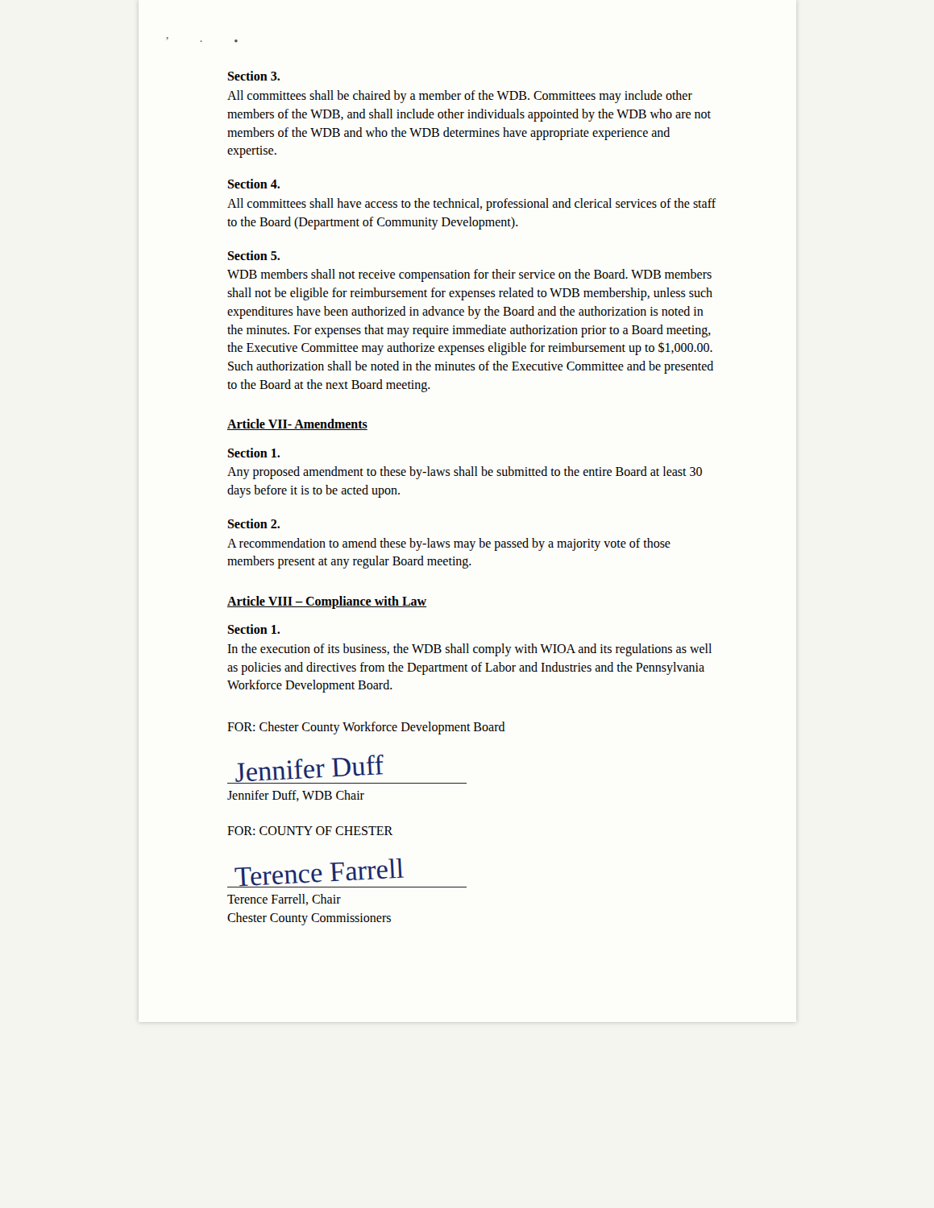’ · •
Section 3.
All committees shall be chaired by a member of the WDB. Committees may include other members of the WDB, and shall include other individuals appointed by the WDB who are not members of the WDB and who the WDB determines have appropriate experience and expertise.
Section 4.
All committees shall have access to the technical, professional and clerical services of the staff to the Board (Department of Community Development).
Section 5.
WDB members shall not receive compensation for their service on the Board. WDB members shall not be eligible for reimbursement for expenses related to WDB membership, unless such expenditures have been authorized in advance by the Board and the authorization is noted in the minutes. For expenses that may require immediate authorization prior to a Board meeting, the Executive Committee may authorize expenses eligible for reimbursement up to $1,000.00. Such authorization shall be noted in the minutes of the Executive Committee and be presented to the Board at the next Board meeting.
Article VII- Amendments
Section 1.
Any proposed amendment to these by-laws shall be submitted to the entire Board at least 30 days before it is to be acted upon.
Section 2.
A recommendation to amend these by-laws may be passed by a majority vote of those members present at any regular Board meeting.
Article VIII – Compliance with Law
Section 1.
In the execution of its business, the WDB shall comply with WIOA and its regulations as well as policies and directives from the Department of Labor and Industries and the Pennsylvania Workforce Development Board.
FOR: Chester County Workforce Development Board
Jennifer Duff
Jennifer Duff, WDB Chair
FOR: COUNTY OF CHESTER
Terence Farrell
Terence Farrell, Chair
Chester County Commissioners